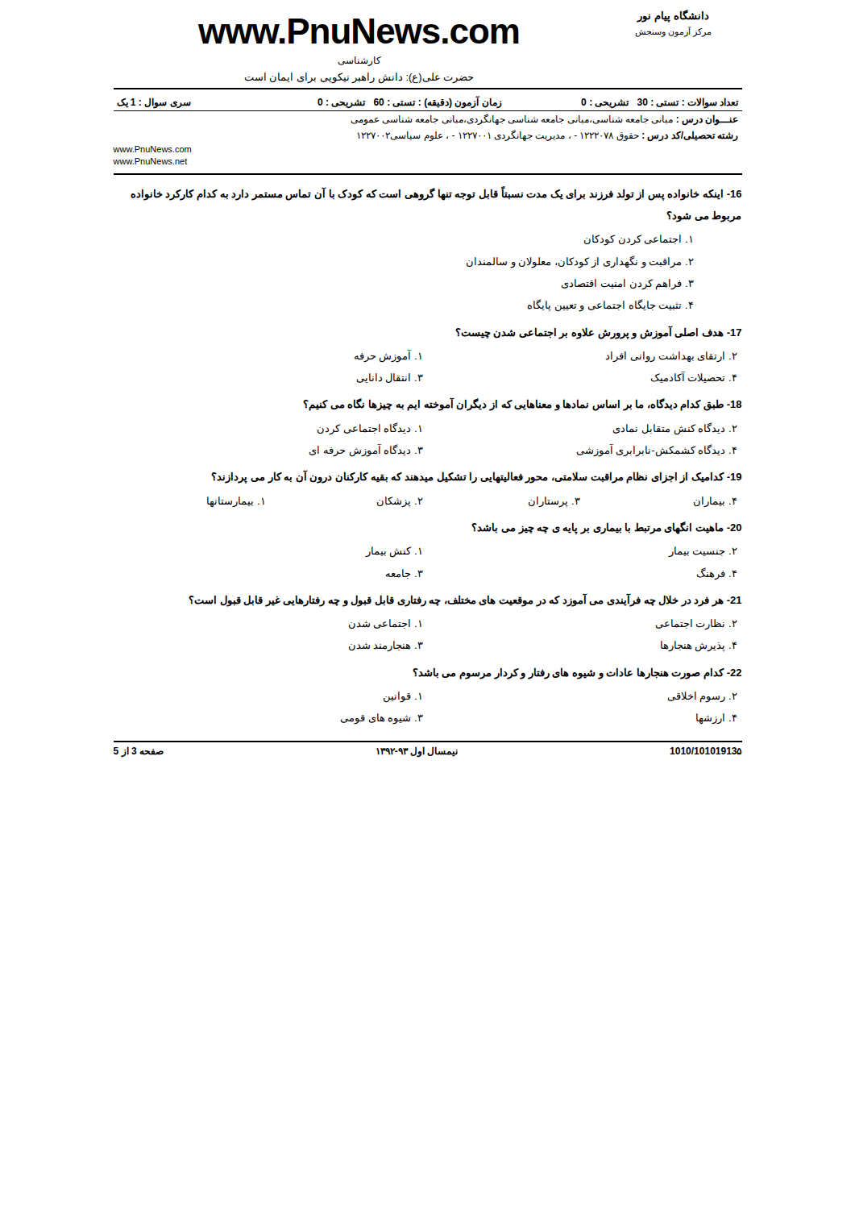دانشگاه پیام نور
مرکز آزمون وسنجش
www.PnuNews.com
کارشناسی
حضرت علی(ع): دانش راهبر نیکویی برای ایمان است
| تعداد سوالات : تستی : 30 تشریحی : 0 | زمان آزمون (دقیقه) : تستی : 60 تشریحی : 0 | سری سوال : 1 یک |
| عنـــوان درس : مبانی جامعه شناسی،مبانی جامعه شناسی جهانگردی،مبانی جامعه شناسی عمومی |
| رشته تحصیلی/کد درس : حقوق ۱۲۲۲۰۷۸ - ، مدیریت جهانگردی ۱۲۲۷۰۰۱ - ، علوم سیاسی۱۲۲۷۰۰۲ |
www.PnuNews.com
www.PnuNews.net
16- اینکه خانواده پس از تولد فرزند برای یک مدت نسبتاً قابل توجه تنها گروهی است که کودک با آن تماس مستمر دارد به کدام کارکرد خانواده مربوط می شود؟
۱. اجتماعی کردن کودکان
۲. مراقبت و نگهداری از کودکان، معلولان و سالمندان
۳. فراهم کردن امنیت اقتصادی
۴. تثبیت جایگاه اجتماعی و تعیین پایگاه
17- هدف اصلی آموزش و پرورش علاوه بر اجتماعی شدن چیست؟
۲. ارتقای بهداشت روانی افراد
۱. آموزش حرفه
۴. تحصیلات آکادمیک
۳. انتقال دانایی
18- طبق کدام دیدگاه، ما بر اساس نمادها و معناهایی که از دیگران آموخته ایم به چیزها نگاه می کنیم؟
۲. دیدگاه کنش متقابل نمادی
۱. دیدگاه اجتماعی کردن
۴. دیدگاه کشمکش-نابرابری آموزشی
۳. دیدگاه آموزش حرفه ای
19- کدامیک از اجزای نظام مراقبت سلامتی، محور فعالیتهایی را تشکیل میدهند که بقیه کارکنان درون آن به کار می پردازند؟
۴. بیماران
۳. پرستاران
۲. پزشکان
۱. بیمارستانها
20- ماهیت انگهای مرتبط با بیماری بر پایه ی چه چیز می باشد؟
۲. جنسیت بیمار
۱. کنش بیمار
۴. فرهنگ
۳. جامعه
21- هر فرد در خلال چه فرآیندی می آموزد که در موقعیت های مختلف، چه رفتاری قابل قبول و چه رفتارهایی غیر قابل قبول است؟
۲. نظارت اجتماعی
۱. اجتماعی شدن
۴. پذیرش هنجارها
۳. هنجارمند شدن
22- کدام صورت هنجارها عادات و شیوه های رفتار و کردار مرسوم می باشد؟
۲. رسوم اخلاقی
۱. قوانین
۴. ارزشها
۳. شیوه های قومی
1010/10101913۵
نیمسال اول ۹۳-۱۳۹۲
صفحه 3 از 5